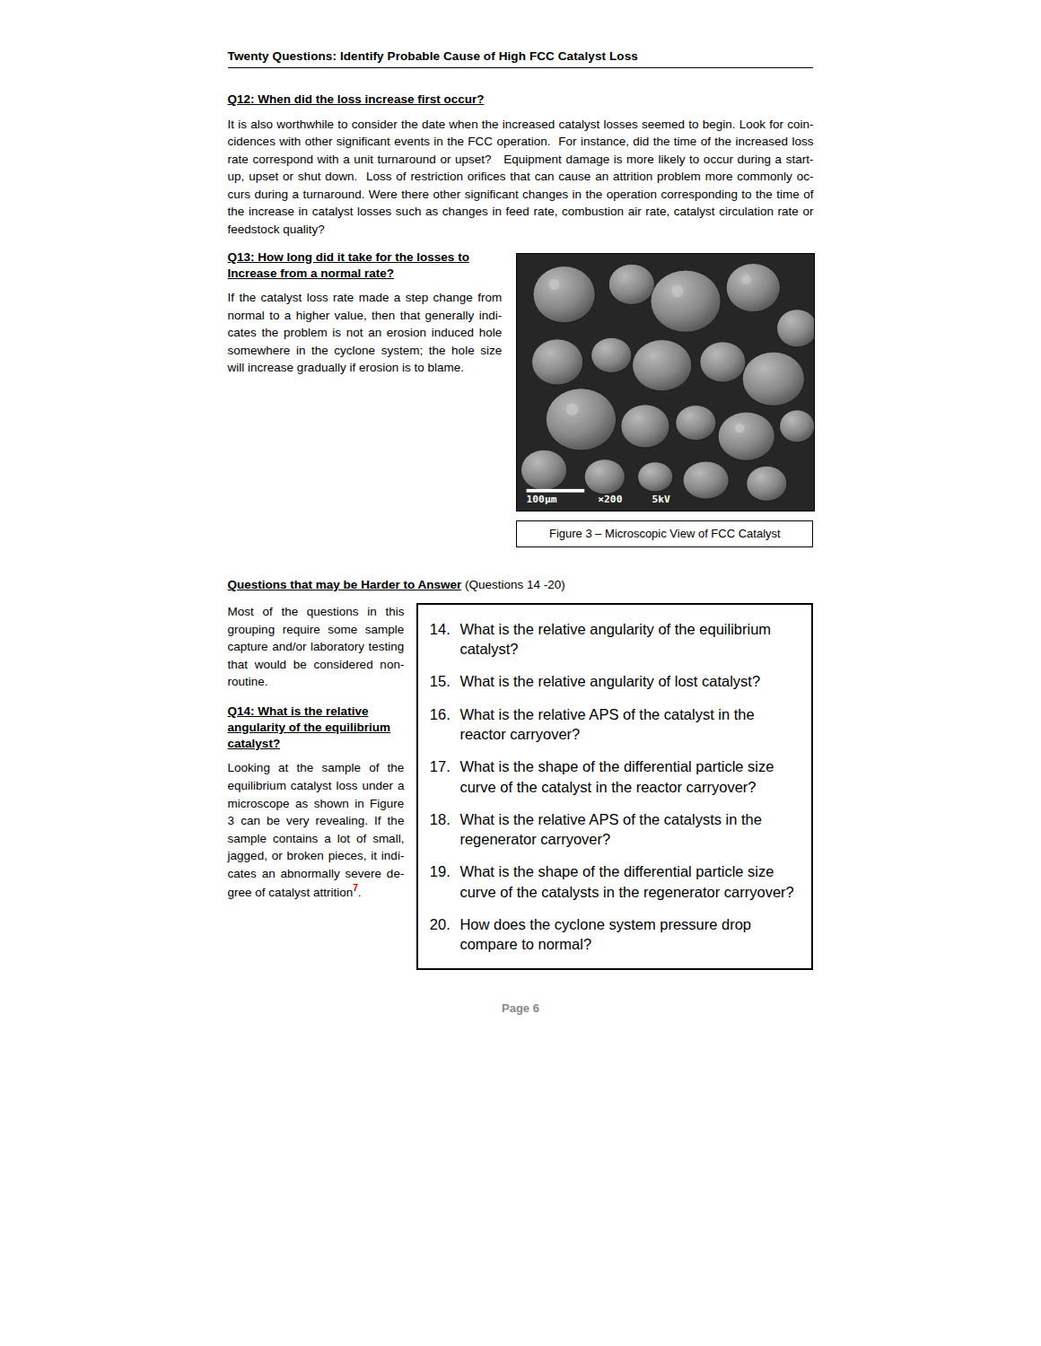Twenty Questions: Identify Probable Cause of High FCC Catalyst Loss
Q12: When did the loss increase first occur?
It is also worthwhile to consider the date when the increased catalyst losses seemed to begin. Look for coincidences with other significant events in the FCC operation. For instance, did the time of the increased loss rate correspond with a unit turnaround or upset? Equipment damage is more likely to occur during a start-up, upset or shut down. Loss of restriction orifices that can cause an attrition problem more commonly occurs during a turnaround. Were there other significant changes in the operation corresponding to the time of the increase in catalyst losses such as changes in feed rate, combustion air rate, catalyst circulation rate or feedstock quality?
Figure 3 – Microscopic View of FCC Catalyst
Q13: How long did it take for the losses to Increase from a normal rate?
If the catalyst loss rate made a step change from normal to a higher value, then that generally indicates the problem is not an erosion induced hole somewhere in the cyclone system; the hole size will increase gradually if erosion is to blame.
Questions that may be Harder to Answer (Questions 14 -20)
Most of the questions in this grouping require some sample capture and/or laboratory testing that would be considered non-routine.
Q14: What is the relative angularity of the equilibrium catalyst?
Looking at the sample of the equilibrium catalyst loss under a microscope as shown in Figure 3 can be very revealing. If the sample contains a lot of small, jagged, or broken pieces, it indicates an abnormally severe degree of catalyst attrition7.
What is the relative angularity of the equilibrium catalyst?
What is the relative angularity of lost catalyst?
What is the relative APS of the catalyst in the reactor carryover?
What is the shape of the differential particle size curve of the catalyst in the reactor carryover?
What is the relative APS of the catalysts in the regenerator carryover?
What is the shape of the differential particle size curve of the catalysts in the regenerator carryover?
How does the cyclone system pressure drop compare to normal?
Page 6